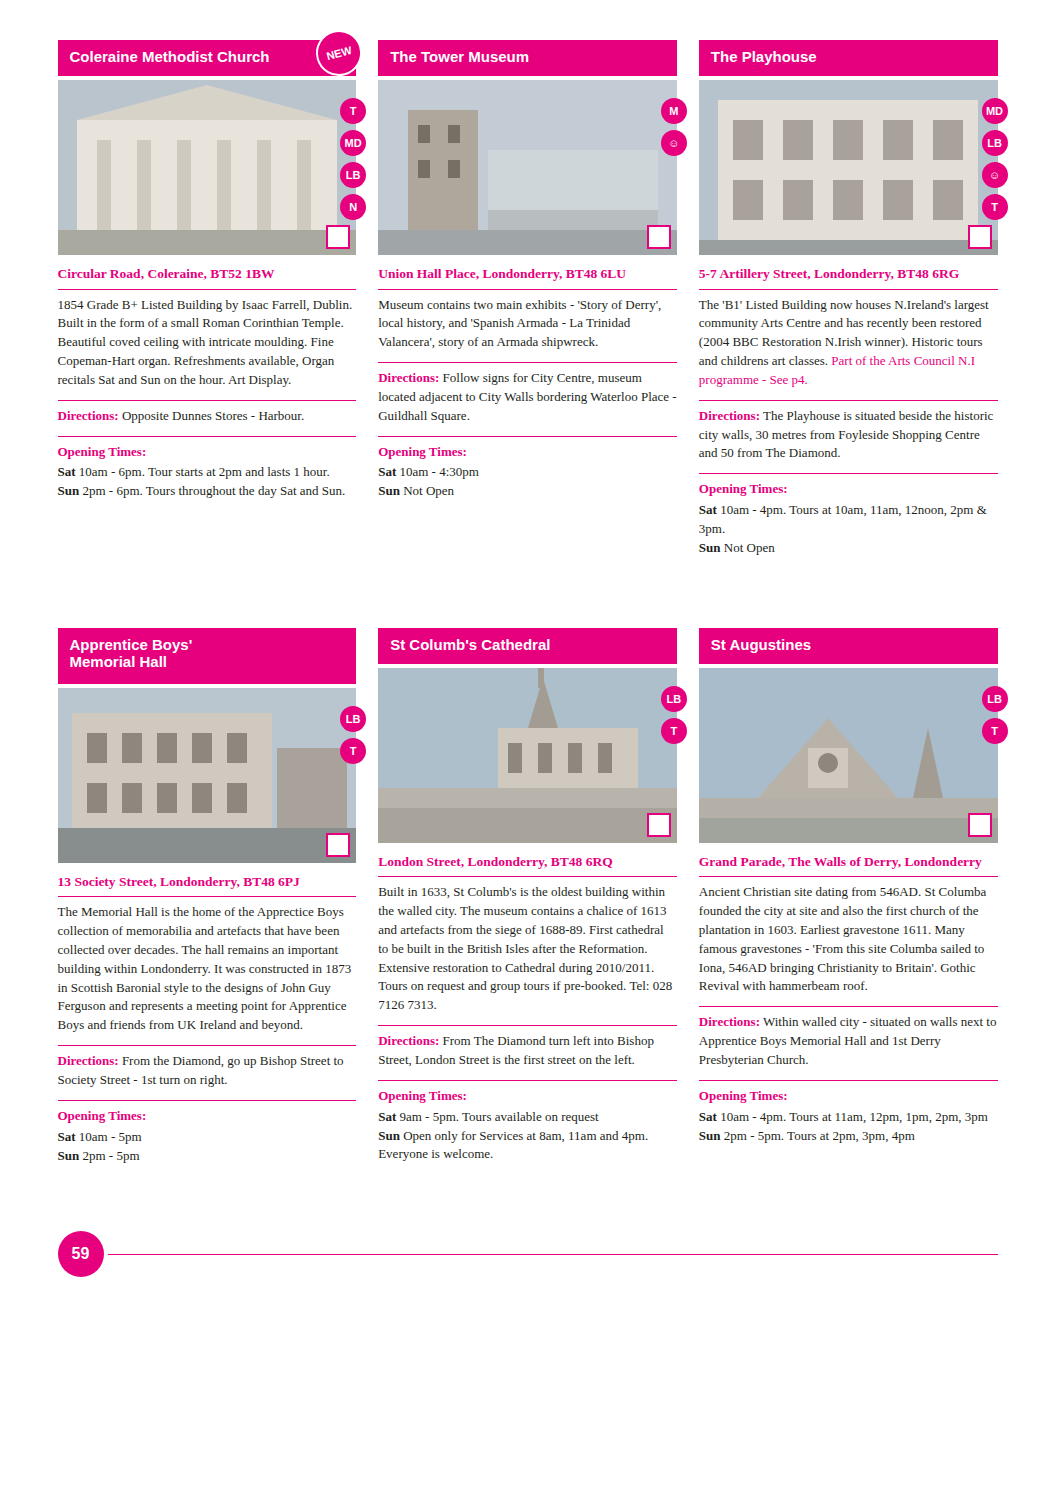Coleraine Methodist Church NEW
T
MD
LB
N
Circular Road, Coleraine, BT52 1BW
1854 Grade B+ Listed Building by Isaac Farrell, Dublin. Built in the form of a small Roman Corinthian Temple. Beautiful coved ceiling with intricate moulding. Fine Copeman-Hart organ. Refreshments available, Organ recitals Sat and Sun on the hour. Art Display.
Directions: Opposite Dunnes Stores - Harbour.
Opening Times: Sat 10am - 6pm. Tour starts at 2pm and lasts 1 hour.
Sun 2pm - 6pm. Tours throughout the day Sat and Sun.
The Tower Museum
M
☺
Union Hall Place, Londonderry, BT48 6LU
Museum contains two main exhibits - 'Story of Derry', local history, and 'Spanish Armada - La Trinidad Valancera', story of an Armada shipwreck.
Directions: Follow signs for City Centre, museum located adjacent to City Walls bordering Waterloo Place - Guildhall Square.
Opening Times: Sat 10am - 4:30pm
Sun Not Open
The Playhouse
MD
LB
☺
T
5-7 Artillery Street, Londonderry, BT48 6RG
The 'B1' Listed Building now houses N.Ireland's largest community Arts Centre and has recently been restored (2004 BBC Restoration N.Irish winner). Historic tours and childrens art classes. Part of the Arts Council N.I programme - See p4.
Directions: The Playhouse is situated beside the historic city walls, 30 metres from Foyleside Shopping Centre and 50 from The Diamond.
Opening Times: Sat 10am - 4pm. Tours at 10am, 11am, 12noon, 2pm & 3pm.
Sun Not Open
Apprentice Boys'
Memorial Hall
LB
T
13 Society Street, Londonderry, BT48 6PJ
The Memorial Hall is the home of the Apprectice Boys collection of memorabilia and artefacts that have been collected over decades. The hall remains an important building within Londonderry. It was constructed in 1873 in Scottish Baronial style to the designs of John Guy Ferguson and represents a meeting point for Apprentice Boys and friends from UK Ireland and beyond.
Directions: From the Diamond, go up Bishop Street to Society Street - 1st turn on right.
Opening Times: Sat 10am - 5pm
Sun 2pm - 5pm
St Columb's Cathedral
LB
T
London Street, Londonderry, BT48 6RQ
Built in 1633, St Columb's is the oldest building within the walled city. The museum contains a chalice of 1613 and artefacts from the siege of 1688-89. First cathedral to be built in the British Isles after the Reformation. Extensive restoration to Cathedral during 2010/2011. Tours on request and group tours if pre-booked. Tel: 028 7126 7313.
Directions: From The Diamond turn left into Bishop Street, London Street is the first street on the left.
Opening Times: Sat 9am - 5pm. Tours available on request
Sun Open only for Services at 8am, 11am and 4pm. Everyone is welcome.
St Augustines
LB
T
Grand Parade, The Walls of Derry, Londonderry
Ancient Christian site dating from 546AD. St Columba founded the city at site and also the first church of the plantation in 1603. Earliest gravestone 1611. Many famous gravestones - 'From this site Columba sailed to Iona, 546AD bringing Christianity to Britain'. Gothic Revival with hammerbeam roof.
Directions: Within walled city - situated on walls next to Apprentice Boys Memorial Hall and 1st Derry Presbyterian Church.
Opening Times: Sat 10am - 4pm. Tours at 11am, 12pm, 1pm, 2pm, 3pm
Sun 2pm - 5pm. Tours at 2pm, 3pm, 4pm
59